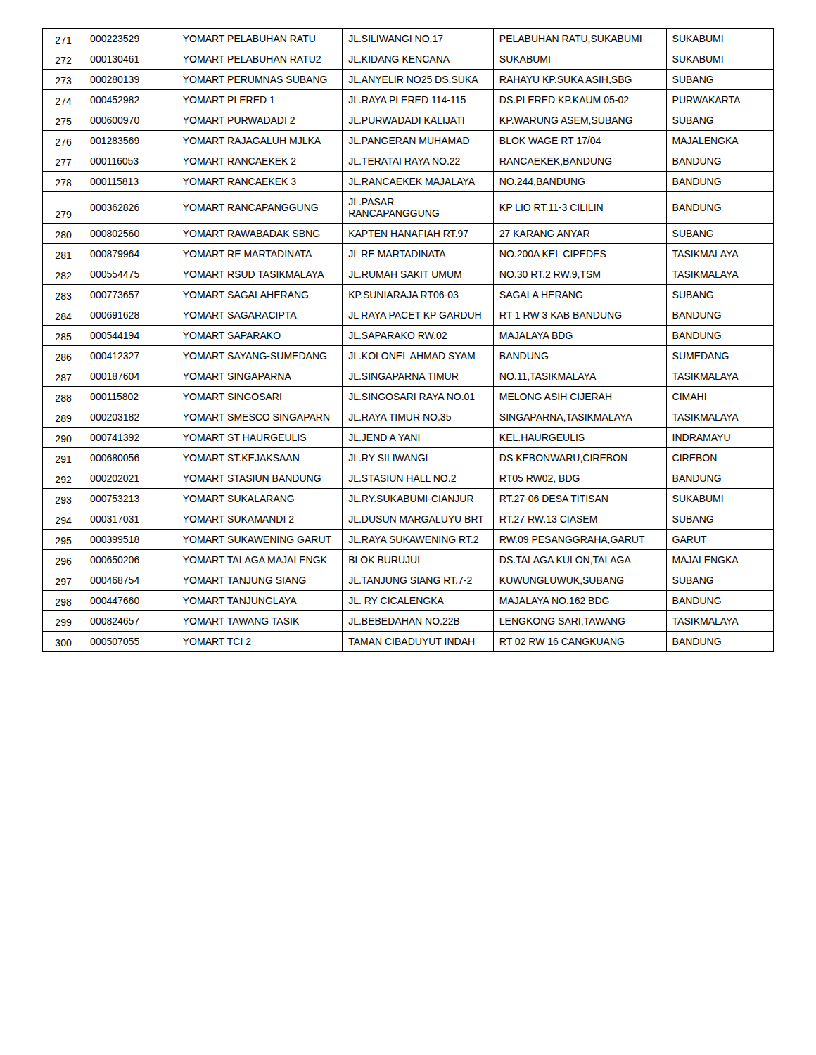| 271 | 000223529 | YOMART PELABUHAN RATU | JL.SILIWANGI NO.17 | PELABUHAN RATU,SUKABUMI | SUKABUMI |
| 272 | 000130461 | YOMART PELABUHAN RATU2 | JL.KIDANG KENCANA | SUKABUMI | SUKABUMI |
| 273 | 000280139 | YOMART PERUMNAS SUBANG | JL.ANYELIR NO25 DS.SUKA | RAHAYU KP.SUKA ASIH,SBG | SUBANG |
| 274 | 000452982 | YOMART PLERED 1 | JL.RAYA PLERED 114-115 | DS.PLERED KP.KAUM 05-02 | PURWAKARTA |
| 275 | 000600970 | YOMART PURWADADI 2 | JL.PURWADADI KALIJATI | KP.WARUNG ASEM,SUBANG | SUBANG |
| 276 | 001283569 | YOMART RAJAGALUH MJLKA | JL.PANGERAN MUHAMAD | BLOK WAGE RT 17/04 | MAJALENGKA |
| 277 | 000116053 | YOMART RANCAEKEK 2 | JL.TERATAI RAYA NO.22 | RANCAEKEK,BANDUNG | BANDUNG |
| 278 | 000115813 | YOMART RANCAEKEK 3 | JL.RANCAEKEK MAJALAYA | NO.244,BANDUNG | BANDUNG |
| 279 | 000362826 | YOMART RANCAPANGGUNG | JL.PASAR RANCAPANGGUNG | KP LIO RT.11-3 CILILIN | BANDUNG |
| 280 | 000802560 | YOMART RAWABADAK SBNG | KAPTEN HANAFIAH RT.97 | 27 KARANG ANYAR | SUBANG |
| 281 | 000879964 | YOMART RE MARTADINATA | JL RE MARTADINATA | NO.200A KEL CIPEDES | TASIKMALAYA |
| 282 | 000554475 | YOMART RSUD TASIKMALAYA | JL.RUMAH SAKIT UMUM | NO.30 RT.2 RW.9,TSM | TASIKMALAYA |
| 283 | 000773657 | YOMART SAGALAHERANG | KP.SUNIARAJA RT06-03 | SAGALA HERANG | SUBANG |
| 284 | 000691628 | YOMART SAGARACIPTA | JL RAYA PACET KP GARDUH | RT 1 RW 3 KAB BANDUNG | BANDUNG |
| 285 | 000544194 | YOMART SAPARAKO | JL.SAPARAKO RW.02 | MAJALAYA BDG | BANDUNG |
| 286 | 000412327 | YOMART SAYANG-SUMEDANG | JL.KOLONEL AHMAD SYAM | BANDUNG | SUMEDANG |
| 287 | 000187604 | YOMART SINGAPARNA | JL.SINGAPARNA TIMUR | NO.11,TASIKMALAYA | TASIKMALAYA |
| 288 | 000115802 | YOMART SINGOSARI | JL.SINGOSARI RAYA NO.01 | MELONG ASIH CIJERAH | CIMAHI |
| 289 | 000203182 | YOMART SMESCO SINGAPARN | JL.RAYA TIMUR NO.35 | SINGAPARNA,TASIKMALAYA | TASIKMALAYA |
| 290 | 000741392 | YOMART ST HAURGEULIS | JL.JEND A YANI | KEL.HAURGEULIS | INDRAMAYU |
| 291 | 000680056 | YOMART ST.KEJAKSAAN | JL.RY SILIWANGI | DS KEBONWARU,CIREBON | CIREBON |
| 292 | 000202021 | YOMART STASIUN BANDUNG | JL.STASIUN HALL NO.2 | RT05 RW02, BDG | BANDUNG |
| 293 | 000753213 | YOMART SUKALARANG | JL.RY.SUKABUMI-CIANJUR | RT.27-06 DESA TITISAN | SUKABUMI |
| 294 | 000317031 | YOMART SUKAMANDI 2 | JL.DUSUN MARGALUYU BRT | RT.27 RW.13 CIASEM | SUBANG |
| 295 | 000399518 | YOMART SUKAWENING GARUT | JL.RAYA SUKAWENING RT.2 | RW.09 PESANGGRAHA,GARUT | GARUT |
| 296 | 000650206 | YOMART TALAGA MAJALENGK | BLOK BURUJUL | DS.TALAGA KULON,TALAGA | MAJALENGKA |
| 297 | 000468754 | YOMART TANJUNG SIANG | JL.TANJUNG SIANG RT.7-2 | KUWUNGLUWUK,SUBANG | SUBANG |
| 298 | 000447660 | YOMART TANJUNGLAYA | JL. RY CICALENGKA | MAJALAYA NO.162 BDG | BANDUNG |
| 299 | 000824657 | YOMART TAWANG TASIK | JL.BEBEDAHAN NO.22B | LENGKONG SARI,TAWANG | TASIKMALAYA |
| 300 | 000507055 | YOMART TCI 2 | TAMAN CIBADUYUT INDAH | RT 02 RW 16 CANGKUANG | BANDUNG |